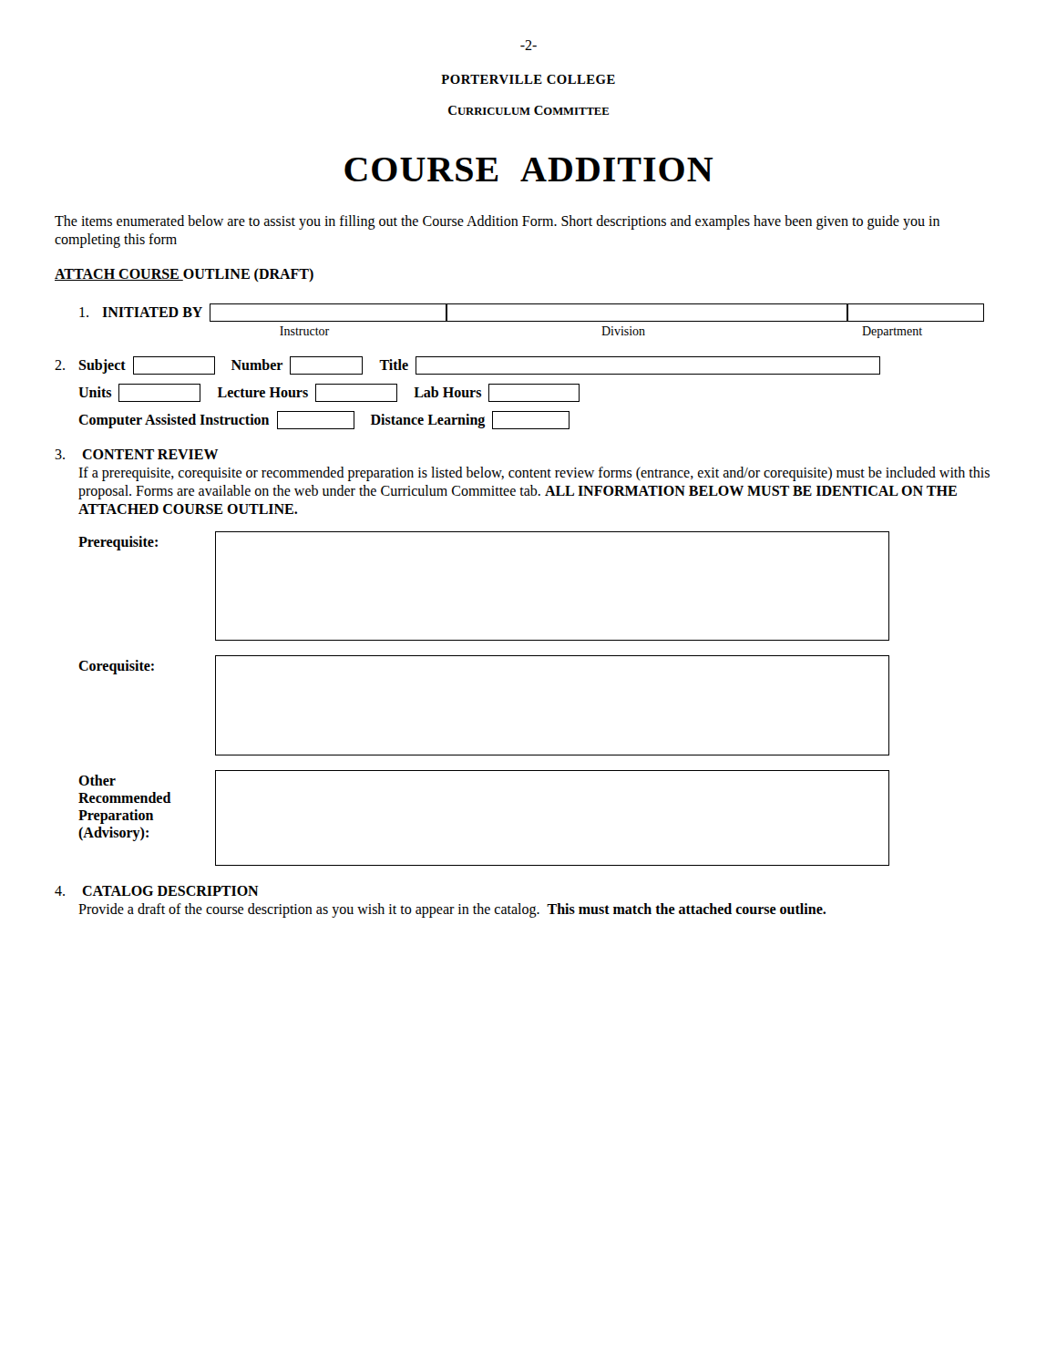-2-
PORTERVILLE COLLEGE
CURRICULUM COMMITTEE
COURSE ADDITION
The items enumerated below are to assist you in filling out the Course Addition Form. Short descriptions and examples have been given to guide you in completing this form
ATTACH COURSE OUTLINE (DRAFT)
1. INITIATED BY
Instructor
Division
Department
2. Subject
Number
Title
Units
Lecture Hours
Lab Hours
Computer Assisted Instruction
Distance Learning
3. CONTENT REVIEW
If a prerequisite, corequisite or recommended preparation is listed below, content review forms (entrance, exit and/or corequisite) must be included with this proposal. Forms are available on the web under the Curriculum Committee tab. ALL INFORMATION BELOW MUST BE IDENTICAL ON THE ATTACHED COURSE OUTLINE.
Prerequisite:
Corequisite:
Other
Recommended
Preparation
(Advisory):
4. CATALOG DESCRIPTION
Provide a draft of the course description as you wish it to appear in the catalog. This must match the attached course outline.